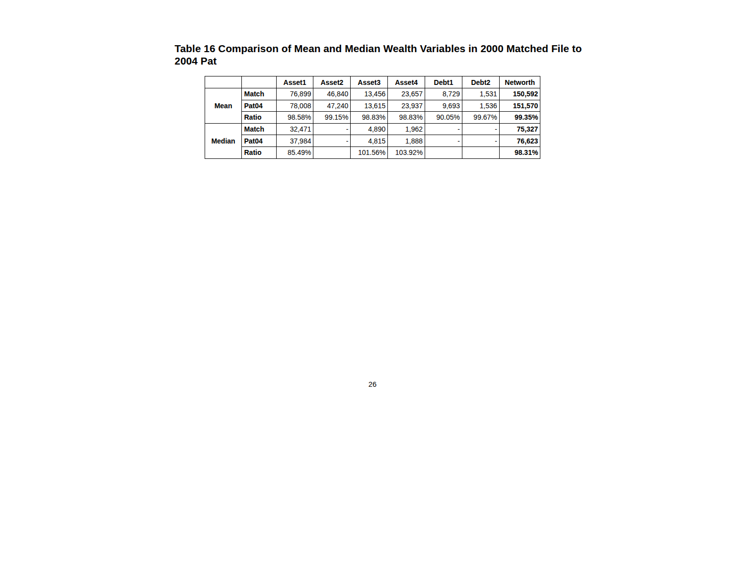Table 16 Comparison of Mean and Median Wealth Variables in 2000 Matched File to 2004 Pat
| | | Asset1 | Asset2 | Asset3 | Asset4 | Debt1 | Debt2 | Networth |
| --- | --- | --- | --- | --- | --- | --- | --- | --- |
| Mean | Match | 76,899 | 46,840 | 13,456 | 23,657 | 8,729 | 1,531 | 150,592 |
| Pat04 | 78,008 | 47,240 | 13,615 | 23,937 | 9,693 | 1,536 | 151,570 |
| Ratio | 98.58% | 99.15% | 98.83% | 98.83% | 90.05% | 99.67% | 99.35% |
| Median | Match | 32,471 | - | 4,890 | 1,962 | - | - | 75,327 |
| Pat04 | 37,984 | - | 4,815 | 1,888 | - | - | 76,623 |
| Ratio | 85.49% | | 101.56% | 103.92% | | | 98.31% |
26